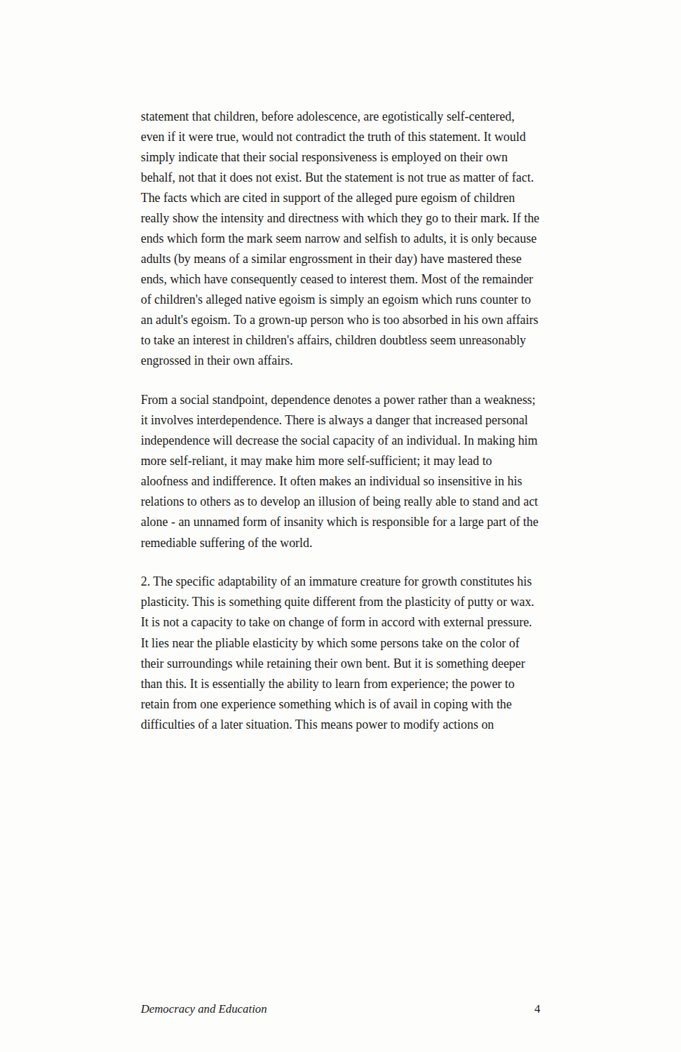statement that children, before adolescence, are egotistically self-centered, even if it were true, would not contradict the truth of this statement. It would simply indicate that their social responsiveness is employed on their own behalf, not that it does not exist. But the statement is not true as matter of fact. The facts which are cited in support of the alleged pure egoism of children really show the intensity and directness with which they go to their mark. If the ends which form the mark seem narrow and selfish to adults, it is only because adults (by means of a similar engrossment in their day) have mastered these ends, which have consequently ceased to interest them. Most of the remainder of children's alleged native egoism is simply an egoism which runs counter to an adult's egoism. To a grown-up person who is too absorbed in his own affairs to take an interest in children's affairs, children doubtless seem unreasonably engrossed in their own affairs.
From a social standpoint, dependence denotes a power rather than a weakness; it involves interdependence. There is always a danger that increased personal independence will decrease the social capacity of an individual. In making him more self-reliant, it may make him more self-sufficient; it may lead to aloofness and indifference. It often makes an individual so insensitive in his relations to others as to develop an illusion of being really able to stand and act alone - an unnamed form of insanity which is responsible for a large part of the remediable suffering of the world.
2. The specific adaptability of an immature creature for growth constitutes his plasticity. This is something quite different from the plasticity of putty or wax. It is not a capacity to take on change of form in accord with external pressure. It lies near the pliable elasticity by which some persons take on the color of their surroundings while retaining their own bent. But it is something deeper than this. It is essentially the ability to learn from experience; the power to retain from one experience something which is of avail in coping with the difficulties of a later situation. This means power to modify actions on
Democracy and Education 4